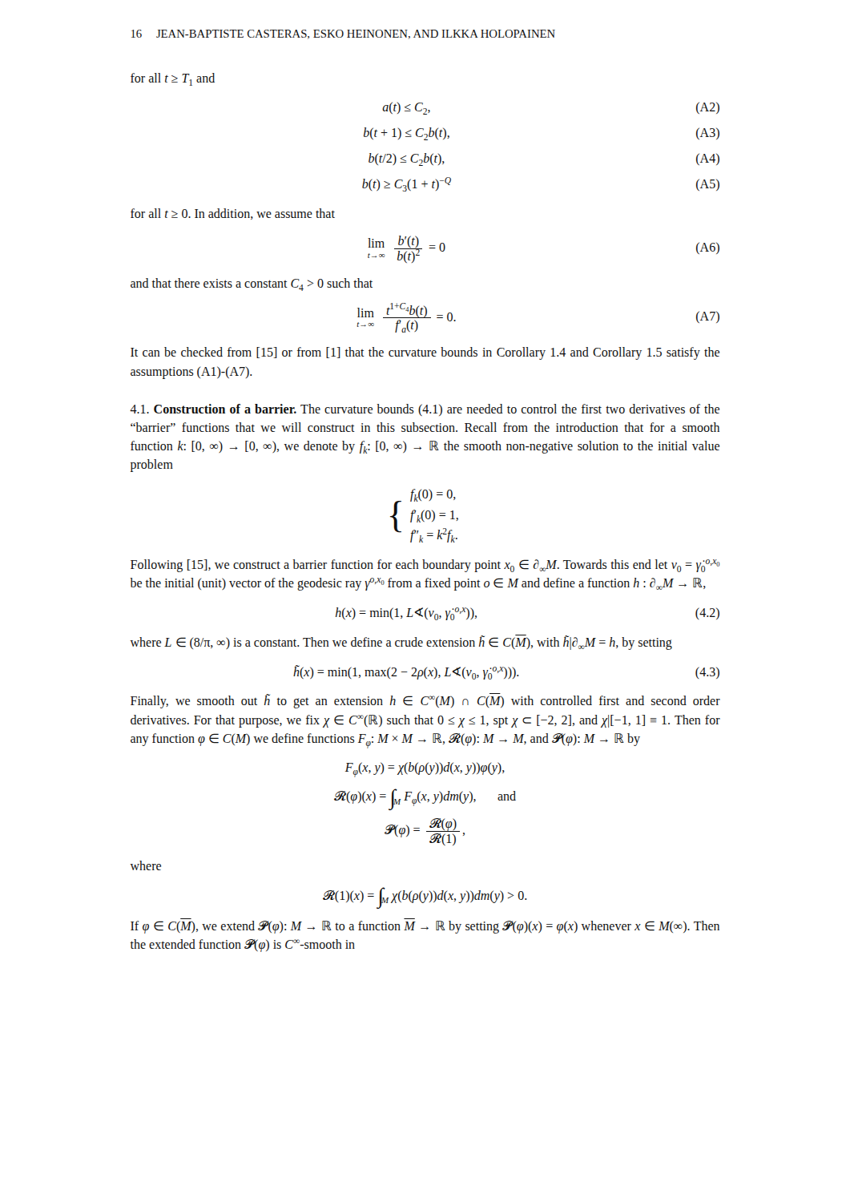16 JEAN-BAPTISTE CASTERAS, ESKO HEINONEN, AND ILKKA HOLOPAINEN
for all t ≥ T1 and
a(t) ≤ C2,
(A2)
b(t + 1) ≤ C2b(t),
(A3)
b(t/2) ≤ C2b(t),
(A4)
b(t) ≥ C3(1 + t)−Q
(A5)
for all t ≥ 0. In addition, we assume that
lim t→∞ b′(t) b(t)2 = 0
(A6)
and that there exists a constant C4 > 0 such that
lim t→∞ t1+C4b(t) f′a(t) = 0.
(A7)
It can be checked from [15] or from [1] that the curvature bounds in Corollary 1.4 and Corollary 1.5 satisfy the assumptions (A1)-(A7).
4.1. Construction of a barrier. The curvature bounds (4.1) are needed to control the first two derivatives of the “barrier” functions that we will construct in this subsection. Recall from the introduction that for a smooth function k: [0, ∞) → [0, ∞), we denote by fk: [0, ∞) → ℝ the smooth non-negative solution to the initial value problem
{ fk(0) = 0, f′k(0) = 1, f″k = k2fk.
Following [15], we construct a barrier function for each boundary point x0 ∈ ∂∞M. Towards this end let v0 = γ̇0o,x0 be the initial (unit) vector of the geodesic ray γo,x0 from a fixed point o ∈ M and define a function h : ∂∞M → ℝ,
h(x) = min(1, L∢(v0, γ̇0o,x)),
(4.2)
where L ∈ (8/π, ∞) is a constant. Then we define a crude extension h̃ ∈ C(M), with h̃|∂∞M = h, by setting
h̃(x) = min(1, max(2 − 2ρ(x), L∢(v0, γ̇0o,x))).
(4.3)
Finally, we smooth out h̃ to get an extension h ∈ C∞(M) ∩ C(M) with controlled first and second order derivatives. For that purpose, we fix χ ∈ C∞(ℝ) such that 0 ≤ χ ≤ 1, spt χ ⊂ [−2, 2], and χ|[−1, 1] ≡ 1. Then for any function φ ∈ C(M) we define functions Fφ: M × M → ℝ, 𝓡(φ): M → M, and 𝓟(φ): M → ℝ by
Fφ(x, y) = χ(b(ρ(y))d(x, y))φ(y),
𝓡(φ)(x) = ∫M Fφ(x, y)dm(y), and
𝓟(φ) = 𝓡(φ) 𝓡(1),
where
𝓡(1)(x) = ∫M χ(b(ρ(y))d(x, y))dm(y) > 0.
If φ ∈ C(M), we extend 𝓟(φ): M → ℝ to a function M → ℝ by setting 𝓟(φ)(x) = φ(x) whenever x ∈ M(∞). Then the extended function 𝓟(φ) is C∞-smooth in